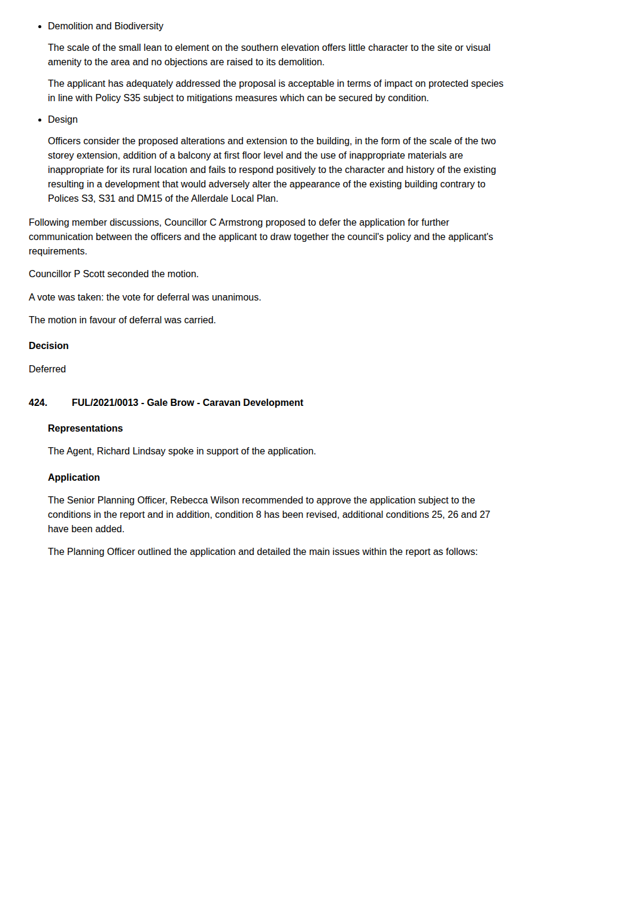Demolition and Biodiversity
The scale of the small lean to element on the southern elevation offers little character to the site or visual amenity to the area and no objections are raised to its demolition.
The applicant has adequately addressed the proposal is acceptable in terms of impact on protected species in line with Policy S35 subject to mitigations measures which can be secured by condition.
Design
Officers consider the proposed alterations and extension to the building, in the form of the scale of the two storey extension, addition of a balcony at first floor level and the use of inappropriate materials are inappropriate for its rural location and fails to respond positively to the character and history of the existing resulting in a development that would adversely alter the appearance of the existing building contrary to Polices S3, S31 and DM15 of the Allerdale Local Plan.
Following member discussions, Councillor C Armstrong proposed to defer the application for further communication between the officers and the applicant to draw together the council's policy and the applicant's requirements.
Councillor P Scott seconded the motion.
A vote was taken: the vote for deferral was unanimous.
The motion in favour of deferral was carried.
Decision
Deferred
424. FUL/2021/0013 - Gale Brow - Caravan Development
Representations
The Agent, Richard Lindsay spoke in support of the application.
Application
The Senior Planning Officer, Rebecca Wilson recommended to approve the application subject to the conditions in the report and in addition, condition 8 has been revised, additional conditions 25, 26 and 27 have been added.
The Planning Officer outlined the application and detailed the main issues within the report as follows: